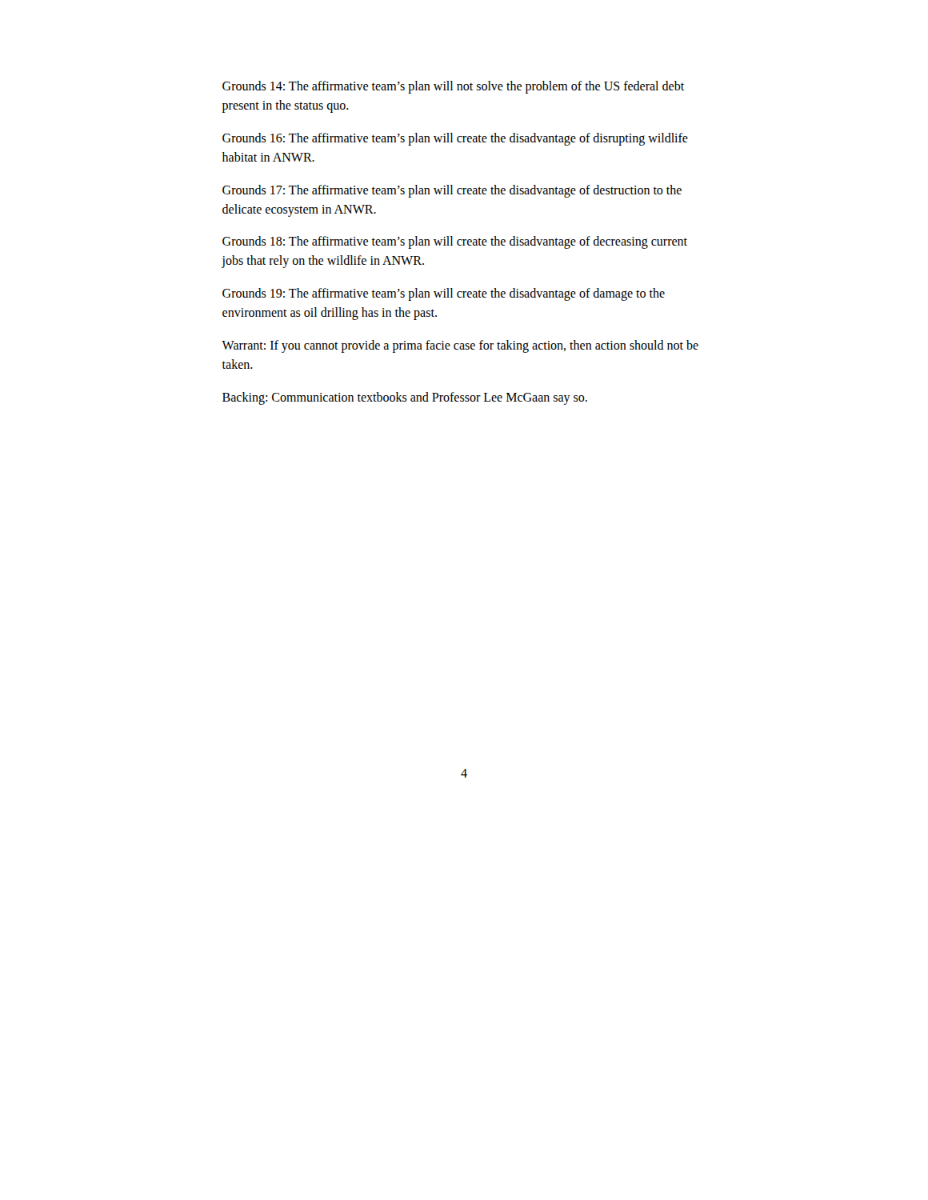Grounds 14: The affirmative team’s plan will not solve the problem of the US federal debt present in the status quo.
Grounds 16: The affirmative team’s plan will create the disadvantage of disrupting wildlife habitat in ANWR.
Grounds 17: The affirmative team’s plan will create the disadvantage of destruction to the delicate ecosystem in ANWR.
Grounds 18: The affirmative team’s plan will create the disadvantage of decreasing current jobs that rely on the wildlife in ANWR.
Grounds 19: The affirmative team’s plan will create the disadvantage of damage to the environment as oil drilling has in the past.
Warrant: If you cannot provide a prima facie case for taking action, then action should not be taken.
Backing: Communication textbooks and Professor Lee McGaan say so.
4